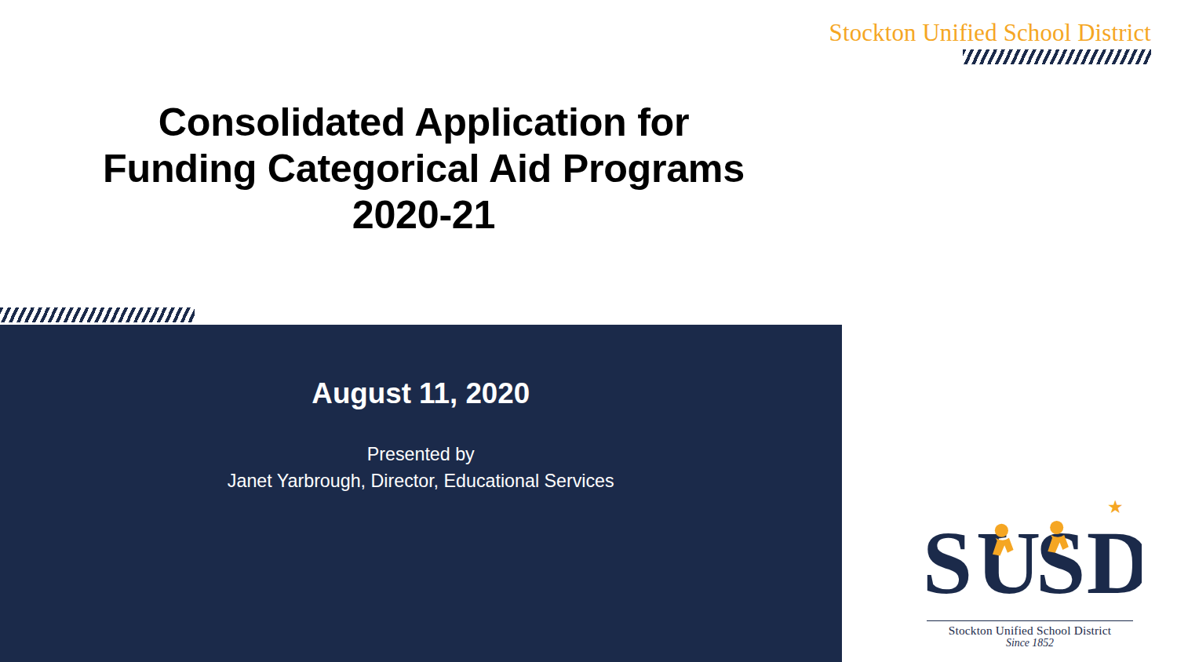Stockton Unified School District
Consolidated Application for
Funding Categorical Aid Programs
2020-21
August 11, 2020
Presented by
Janet Yarbrough, Director, Educational Services
★
S U S D
Stockton Unified School District
Since 1852